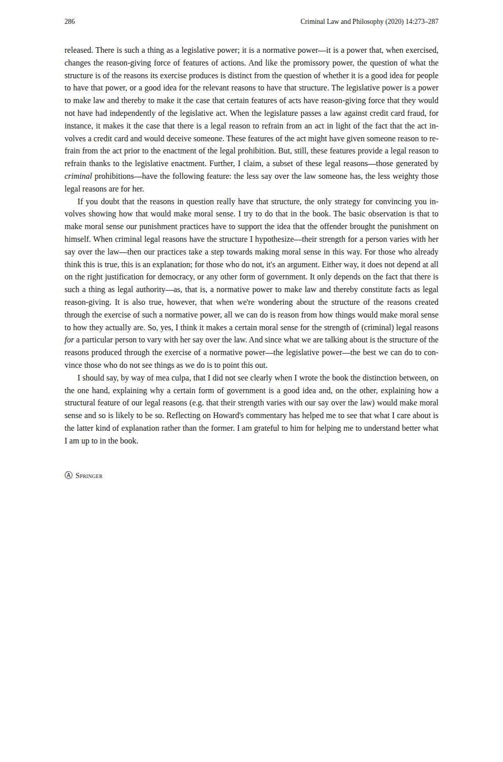286 Criminal Law and Philosophy (2020) 14:273–287
released. There is such a thing as a legislative power; it is a normative power—it is a power that, when exercised, changes the reason-giving force of features of actions. And like the promissory power, the question of what the structure is of the reasons its exercise produces is distinct from the question of whether it is a good idea for people to have that power, or a good idea for the relevant reasons to have that structure. The legislative power is a power to make law and thereby to make it the case that certain features of acts have reason-giving force that they would not have had independently of the legislative act. When the legislature passes a law against credit card fraud, for instance, it makes it the case that there is a legal reason to refrain from an act in light of the fact that the act involves a credit card and would deceive someone. These features of the act might have given someone reason to refrain from the act prior to the enactment of the legal prohibition. But, still, these features provide a legal reason to refrain thanks to the legislative enactment. Further, I claim, a subset of these legal reasons—those generated by criminal prohibitions—have the following feature: the less say over the law someone has, the less weighty those legal reasons are for her.
If you doubt that the reasons in question really have that structure, the only strategy for convincing you involves showing how that would make moral sense. I try to do that in the book. The basic observation is that to make moral sense our punishment practices have to support the idea that the offender brought the punishment on himself. When criminal legal reasons have the structure I hypothesize—their strength for a person varies with her say over the law—then our practices take a step towards making moral sense in this way. For those who already think this is true, this is an explanation; for those who do not, it's an argument. Either way, it does not depend at all on the right justification for democracy, or any other form of government. It only depends on the fact that there is such a thing as legal authority—as, that is, a normative power to make law and thereby constitute facts as legal reason-giving. It is also true, however, that when we're wondering about the structure of the reasons created through the exercise of such a normative power, all we can do is reason from how things would make moral sense to how they actually are. So, yes, I think it makes a certain moral sense for the strength of (criminal) legal reasons for a particular person to vary with her say over the law. And since what we are talking about is the structure of the reasons produced through the exercise of a normative power—the legislative power—the best we can do to convince those who do not see things as we do is to point this out.
I should say, by way of mea culpa, that I did not see clearly when I wrote the book the distinction between, on the one hand, explaining why a certain form of government is a good idea and, on the other, explaining how a structural feature of our legal reasons (e.g. that their strength varies with our say over the law) would make moral sense and so is likely to be so. Reflecting on Howard's commentary has helped me to see that what I care about is the latter kind of explanation rather than the former. I am grateful to him for helping me to understand better what I am up to in the book.
Ⓐ Springer